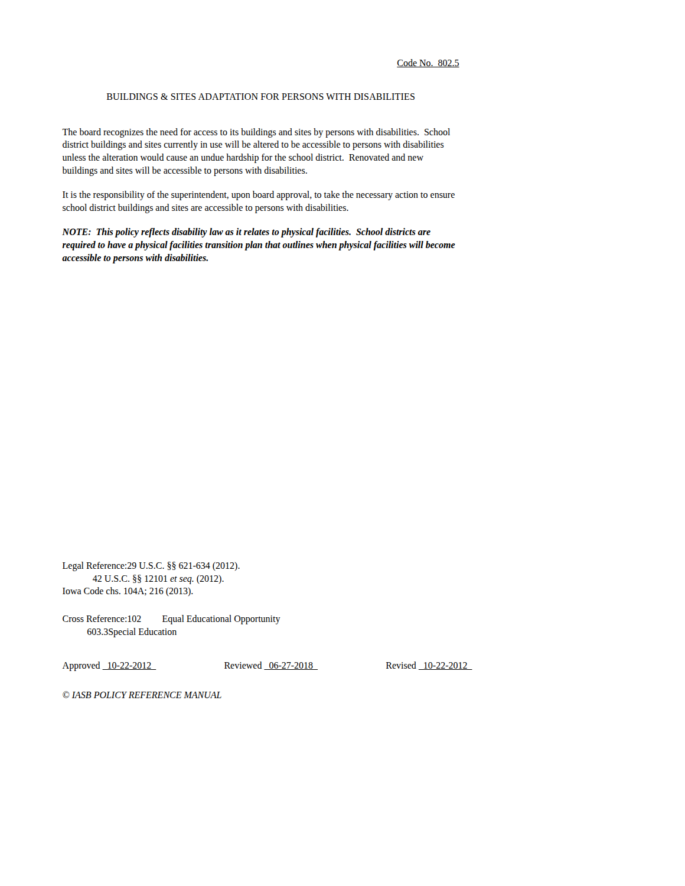Code No. 802.5
BUILDINGS & SITES ADAPTATION FOR PERSONS WITH DISABILITIES
The board recognizes the need for access to its buildings and sites by persons with disabilities. School district buildings and sites currently in use will be altered to be accessible to persons with disabilities unless the alteration would cause an undue hardship for the school district. Renovated and new buildings and sites will be accessible to persons with disabilities.
It is the responsibility of the superintendent, upon board approval, to take the necessary action to ensure school district buildings and sites are accessible to persons with disabilities.
NOTE: This policy reflects disability law as it relates to physical facilities. School districts are required to have a physical facilities transition plan that outlines when physical facilities will become accessible to persons with disabilities.
Legal Reference:29 U.S.C. §§ 621-634 (2012).
42 U.S.C. §§ 12101 et seq. (2012).
Iowa Code chs. 104A; 216 (2013).
Cross Reference:102 Equal Educational Opportunity
603.3Special Education
Approved 10-22-2012 Reviewed 06-27-2018 Revised 10-22-2012
© IASB POLICY REFERENCE MANUAL